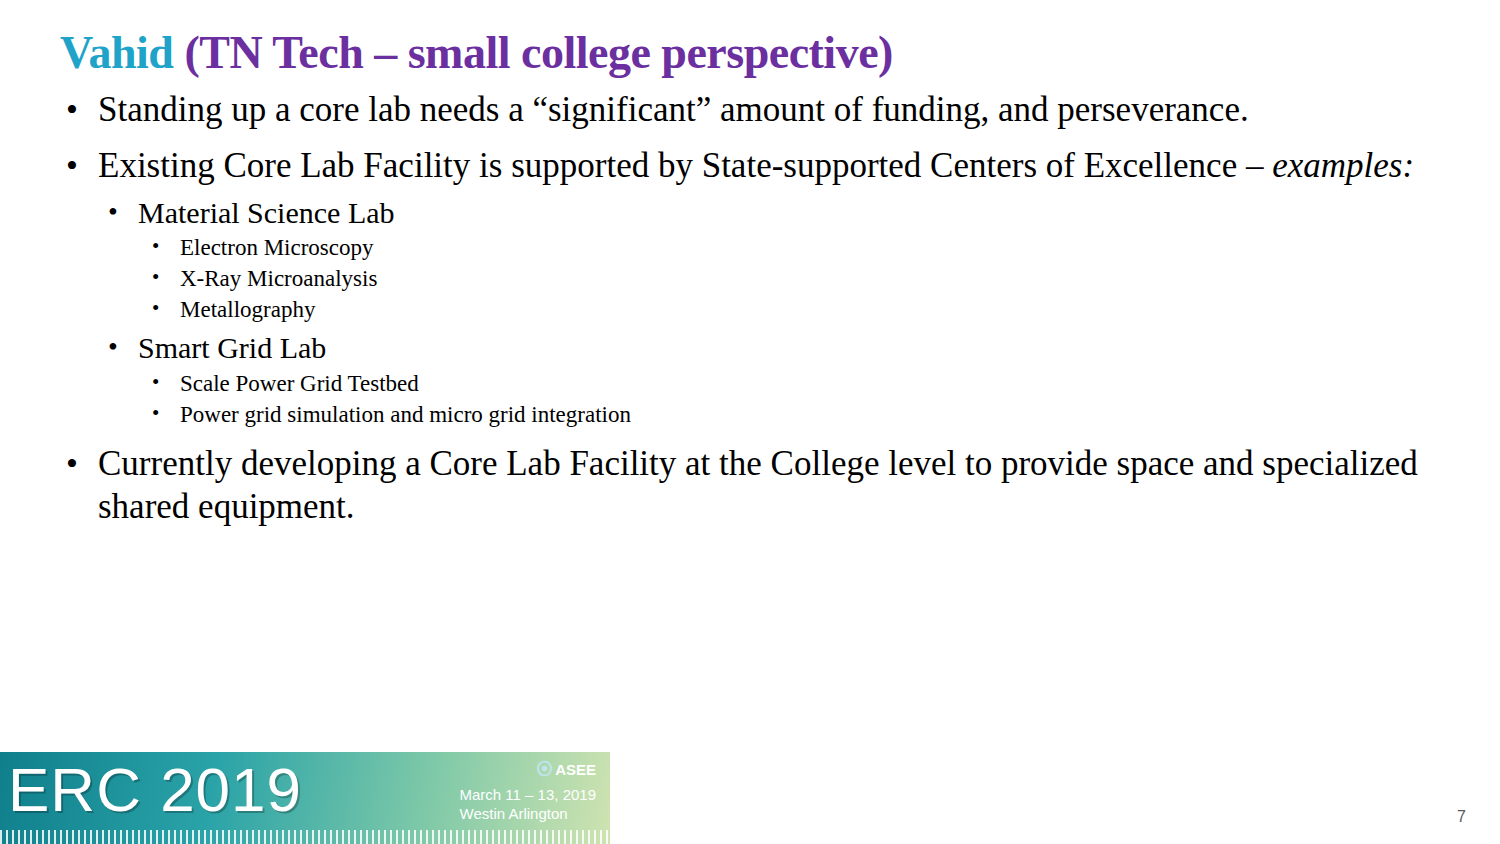Vahid (TN Tech – small college perspective)
Standing up a core lab needs a “significant” amount of funding, and perseverance.
Existing Core Lab Facility is supported by State-supported Centers of Excellence – examples:
Material Science Lab
Electron Microscopy
X-Ray Microanalysis
Metallography
Smart Grid Lab
Scale Power Grid Testbed
Power grid simulation and micro grid integration
Currently developing a Core Lab Facility at the College level to provide space and specialized shared equipment.
ERC 2019
⦿ASEE
March 11 – 13, 2019
Westin Arlington
7